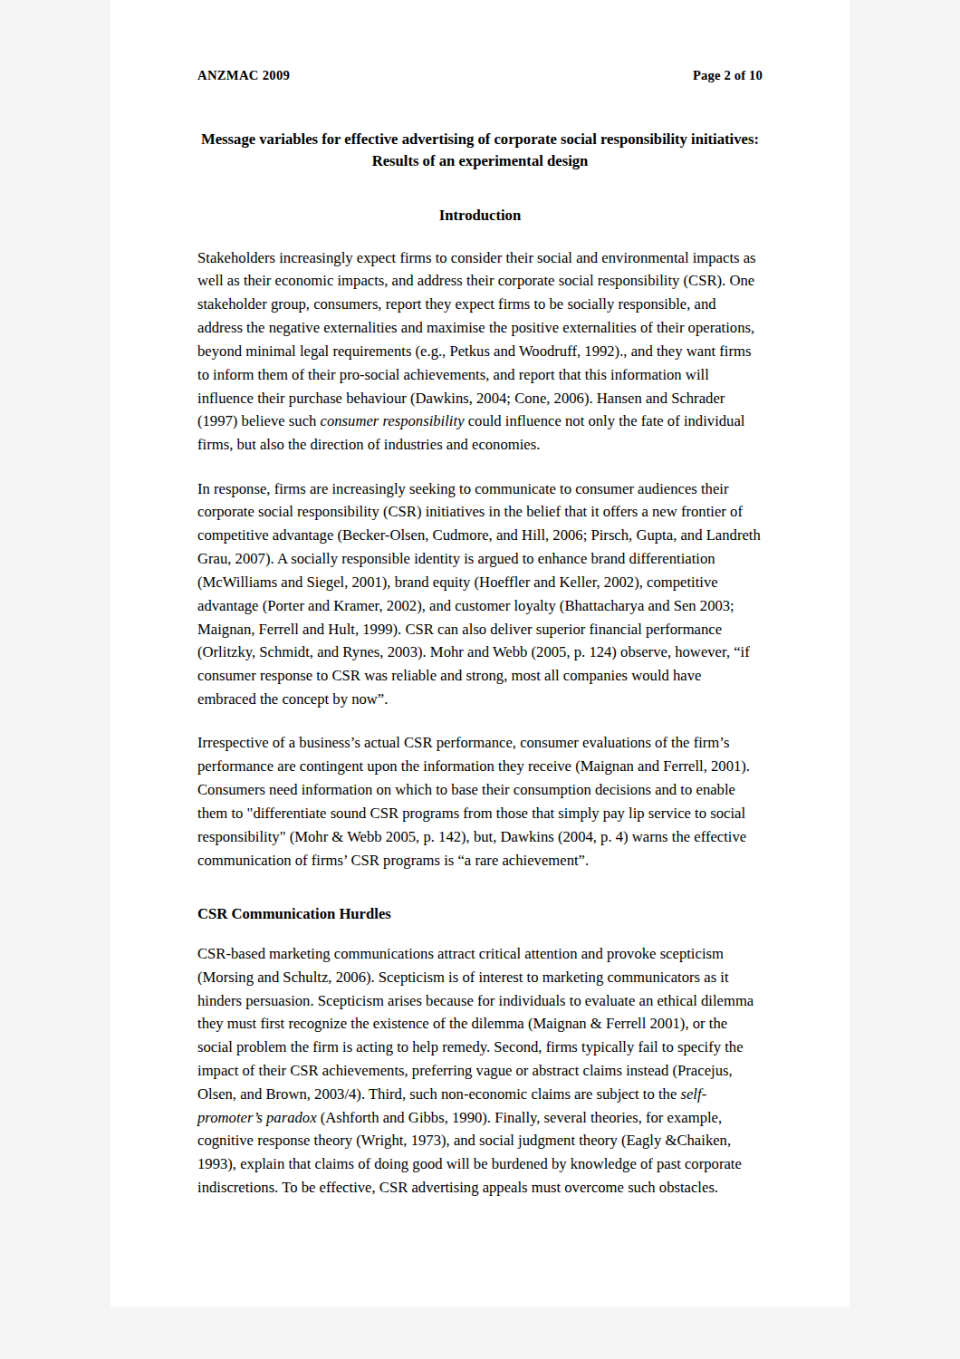ANZMAC 2009 Page 2 of 10
Message variables for effective advertising of corporate social responsibility initiatives: Results of an experimental design
Introduction
Stakeholders increasingly expect firms to consider their social and environmental impacts as well as their economic impacts, and address their corporate social responsibility (CSR). One stakeholder group, consumers, report they expect firms to be socially responsible, and address the negative externalities and maximise the positive externalities of their operations, beyond minimal legal requirements (e.g., Petkus and Woodruff, 1992)., and they want firms to inform them of their pro-social achievements, and report that this information will influence their purchase behaviour (Dawkins, 2004; Cone, 2006). Hansen and Schrader (1997) believe such consumer responsibility could influence not only the fate of individual firms, but also the direction of industries and economies.
In response, firms are increasingly seeking to communicate to consumer audiences their corporate social responsibility (CSR) initiatives in the belief that it offers a new frontier of competitive advantage (Becker-Olsen, Cudmore, and Hill, 2006; Pirsch, Gupta, and Landreth Grau, 2007). A socially responsible identity is argued to enhance brand differentiation (McWilliams and Siegel, 2001), brand equity (Hoeffler and Keller, 2002), competitive advantage (Porter and Kramer, 2002), and customer loyalty (Bhattacharya and Sen 2003; Maignan, Ferrell and Hult, 1999). CSR can also deliver superior financial performance (Orlitzky, Schmidt, and Rynes, 2003). Mohr and Webb (2005, p. 124) observe, however, “if consumer response to CSR was reliable and strong, most all companies would have embraced the concept by now”.
Irrespective of a business’s actual CSR performance, consumer evaluations of the firm’s performance are contingent upon the information they receive (Maignan and Ferrell, 2001). Consumers need information on which to base their consumption decisions and to enable them to "differentiate sound CSR programs from those that simply pay lip service to social responsibility" (Mohr & Webb 2005, p. 142), but, Dawkins (2004, p. 4) warns the effective communication of firms’ CSR programs is “a rare achievement”.
CSR Communication Hurdles
CSR-based marketing communications attract critical attention and provoke scepticism (Morsing and Schultz, 2006). Scepticism is of interest to marketing communicators as it hinders persuasion. Scepticism arises because for individuals to evaluate an ethical dilemma they must first recognize the existence of the dilemma (Maignan & Ferrell 2001), or the social problem the firm is acting to help remedy. Second, firms typically fail to specify the impact of their CSR achievements, preferring vague or abstract claims instead (Pracejus, Olsen, and Brown, 2003/4). Third, such non-economic claims are subject to the self-promoter’s paradox (Ashforth and Gibbs, 1990). Finally, several theories, for example, cognitive response theory (Wright, 1973), and social judgment theory (Eagly &Chaiken, 1993), explain that claims of doing good will be burdened by knowledge of past corporate indiscretions. To be effective, CSR advertising appeals must overcome such obstacles.